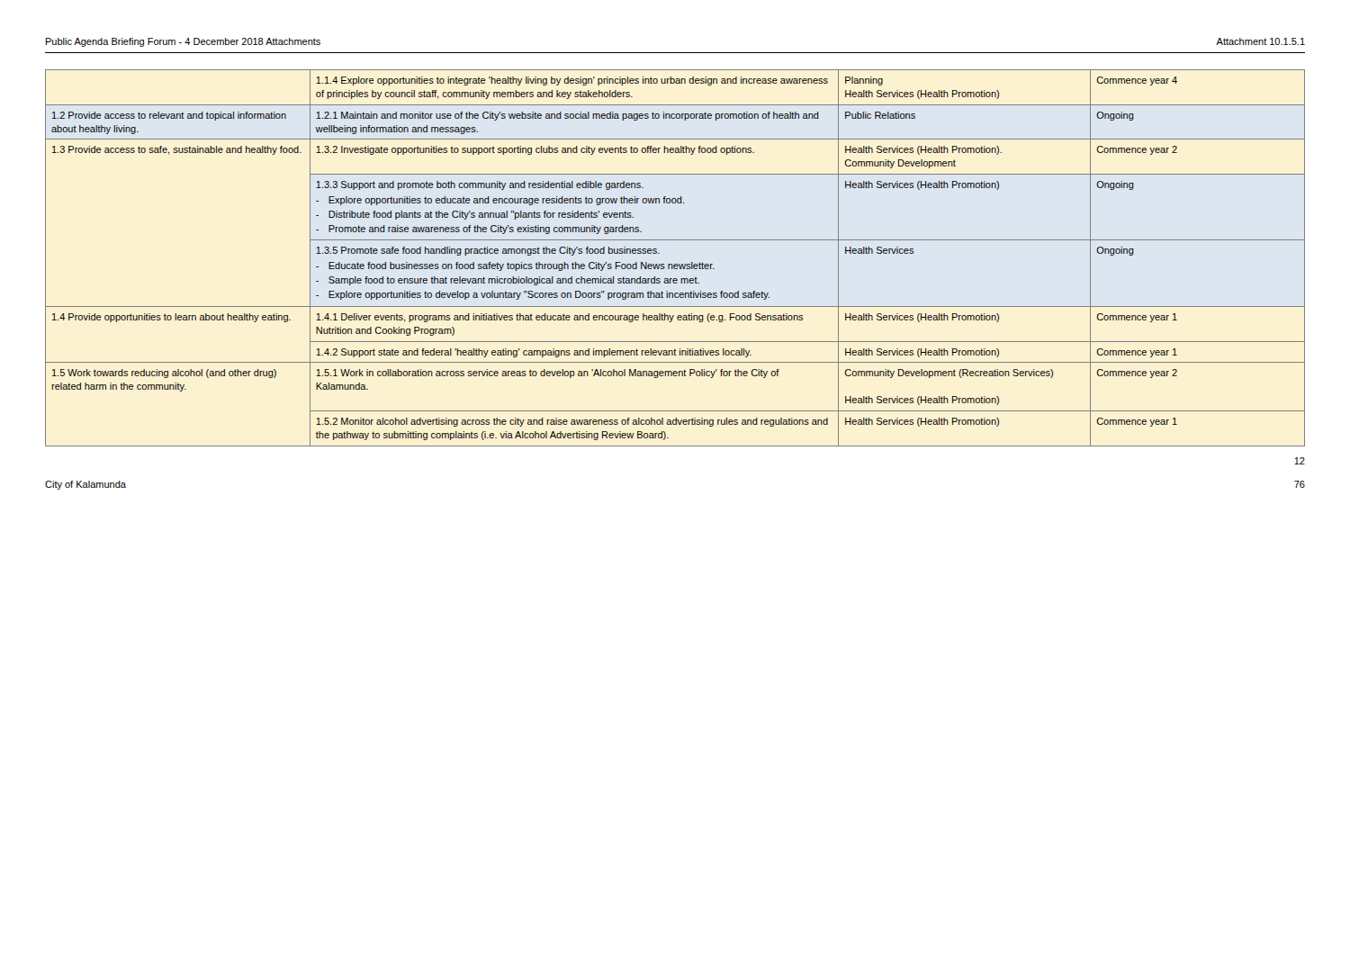Public Agenda Briefing Forum - 4 December 2018 Attachments
Attachment 10.1.5.1
| | 1.1.4 Explore opportunities to integrate 'healthy living by design' principles into urban design and increase awareness of principles by council staff, community members and key stakeholders. | Planning Health Services (Health Promotion) | Commence year 4 |
| 1.2 Provide access to relevant and topical information about healthy living. | 1.2.1 Maintain and monitor use of the City's website and social media pages to incorporate promotion of health and wellbeing information and messages. | Public Relations | Ongoing |
| 1.3 Provide access to safe, sustainable and healthy food. | 1.3.2 Investigate opportunities to support sporting clubs and city events to offer healthy food options. | Health Services (Health Promotion). Community Development | Commence year 2 |
| 1.3.3 Support and promote both community and residential edible gardens. Explore opportunities to educate and encourage residents to grow their own food. Distribute food plants at the City's annual "plants for residents' events. Promote and raise awareness of the City's existing community gardens. | Health Services (Health Promotion) | Ongoing |
| 1.3.5 Promote safe food handling practice amongst the City's food businesses. Educate food businesses on food safety topics through the City's Food News newsletter. Sample food to ensure that relevant microbiological and chemical standards are met. Explore opportunities to develop a voluntary "Scores on Doors" program that incentivises food safety. | Health Services | Ongoing |
| 1.4 Provide opportunities to learn about healthy eating. | 1.4.1 Deliver events, programs and initiatives that educate and encourage healthy eating (e.g. Food Sensations Nutrition and Cooking Program) | Health Services (Health Promotion) | Commence year 1 |
| 1.4.2 Support state and federal 'healthy eating' campaigns and implement relevant initiatives locally. | Health Services (Health Promotion) | Commence year 1 |
| 1.5 Work towards reducing alcohol (and other drug) related harm in the community. | 1.5.1 Work in collaboration across service areas to develop an 'Alcohol Management Policy' for the City of Kalamunda. | Community Development (Recreation Services) Health Services (Health Promotion) | Commence year 2 |
| 1.5.2 Monitor alcohol advertising across the city and raise awareness of alcohol advertising rules and regulations and the pathway to submitting complaints (i.e. via Alcohol Advertising Review Board). | Health Services (Health Promotion) | Commence year 1 |
12
City of Kalamunda
76